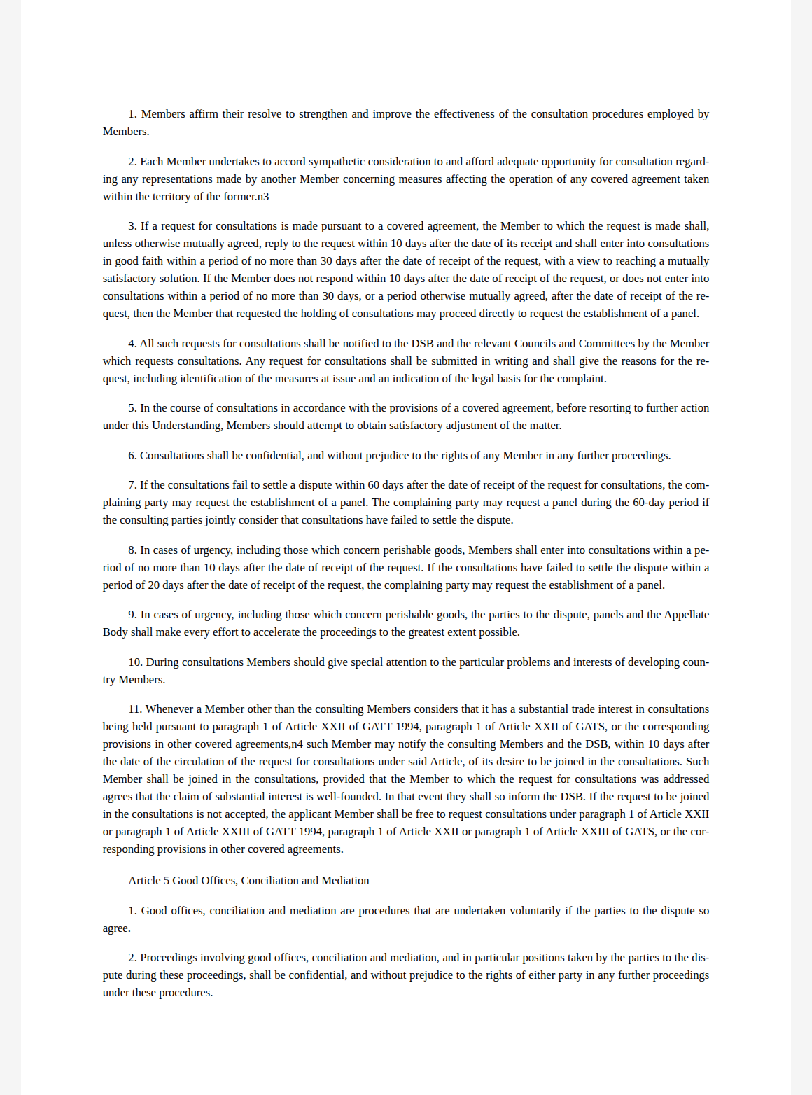1. Members affirm their resolve to strengthen and improve the effectiveness of the consultation procedures employed by Members.
2. Each Member undertakes to accord sympathetic consideration to and afford adequate opportunity for consultation regarding any representations made by another Member concerning measures affecting the operation of any covered agreement taken within the territory of the former.n3
3. If a request for consultations is made pursuant to a covered agreement, the Member to which the request is made shall, unless otherwise mutually agreed, reply to the request within 10 days after the date of its receipt and shall enter into consultations in good faith within a period of no more than 30 days after the date of receipt of the request, with a view to reaching a mutually satisfactory solution. If the Member does not respond within 10 days after the date of receipt of the request, or does not enter into consultations within a period of no more than 30 days, or a period otherwise mutually agreed, after the date of receipt of the request, then the Member that requested the holding of consultations may proceed directly to request the establishment of a panel.
4. All such requests for consultations shall be notified to the DSB and the relevant Councils and Committees by the Member which requests consultations. Any request for consultations shall be submitted in writing and shall give the reasons for the request, including identification of the measures at issue and an indication of the legal basis for the complaint.
5. In the course of consultations in accordance with the provisions of a covered agreement, before resorting to further action under this Understanding, Members should attempt to obtain satisfactory adjustment of the matter.
6. Consultations shall be confidential, and without prejudice to the rights of any Member in any further proceedings.
7. If the consultations fail to settle a dispute within 60 days after the date of receipt of the request for consultations, the complaining party may request the establishment of a panel. The complaining party may request a panel during the 60-day period if the consulting parties jointly consider that consultations have failed to settle the dispute.
8. In cases of urgency, including those which concern perishable goods, Members shall enter into consultations within a period of no more than 10 days after the date of receipt of the request. If the consultations have failed to settle the dispute within a period of 20 days after the date of receipt of the request, the complaining party may request the establishment of a panel.
9. In cases of urgency, including those which concern perishable goods, the parties to the dispute, panels and the Appellate Body shall make every effort to accelerate the proceedings to the greatest extent possible.
10. During consultations Members should give special attention to the particular problems and interests of developing country Members.
11. Whenever a Member other than the consulting Members considers that it has a substantial trade interest in consultations being held pursuant to paragraph 1 of Article XXII of GATT 1994, paragraph 1 of Article XXII of GATS, or the corresponding provisions in other covered agreements,n4 such Member may notify the consulting Members and the DSB, within 10 days after the date of the circulation of the request for consultations under said Article, of its desire to be joined in the consultations. Such Member shall be joined in the consultations, provided that the Member to which the request for consultations was addressed agrees that the claim of substantial interest is well-founded. In that event they shall so inform the DSB. If the request to be joined in the consultations is not accepted, the applicant Member shall be free to request consultations under paragraph 1 of Article XXII or paragraph 1 of Article XXIII of GATT 1994, paragraph 1 of Article XXII or paragraph 1 of Article XXIII of GATS, or the corresponding provisions in other covered agreements.
Article 5 Good Offices, Conciliation and Mediation
1. Good offices, conciliation and mediation are procedures that are undertaken voluntarily if the parties to the dispute so agree.
2. Proceedings involving good offices, conciliation and mediation, and in particular positions taken by the parties to the dispute during these proceedings, shall be confidential, and without prejudice to the rights of either party in any further proceedings under these procedures.